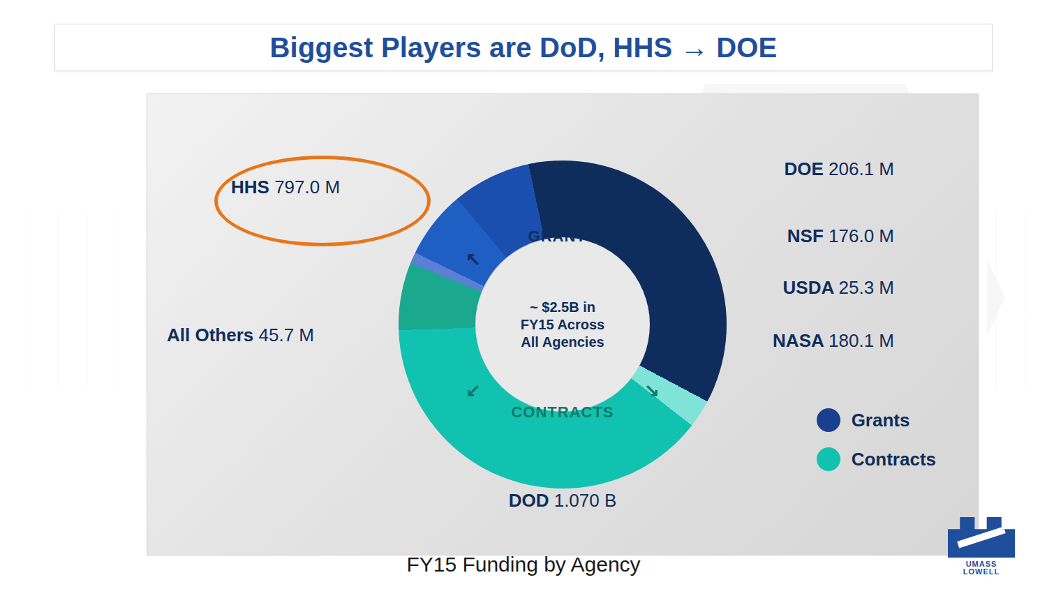Biggest Players are DoD, HHS → DOE
~ $2.5B in
FY15 Across
All Agencies
GRANTS
CONTRACTS
↖ ↗ ↙ ↘
HHS 797.0 M
DOE 206.1 M
NSF 176.0 M
USDA 25.3 M
NASA 180.1 M
All Others 45.7 M
DOD 1.070 B
Grants
Contracts
FY15 Funding by Agency
UMASS
LOWELL